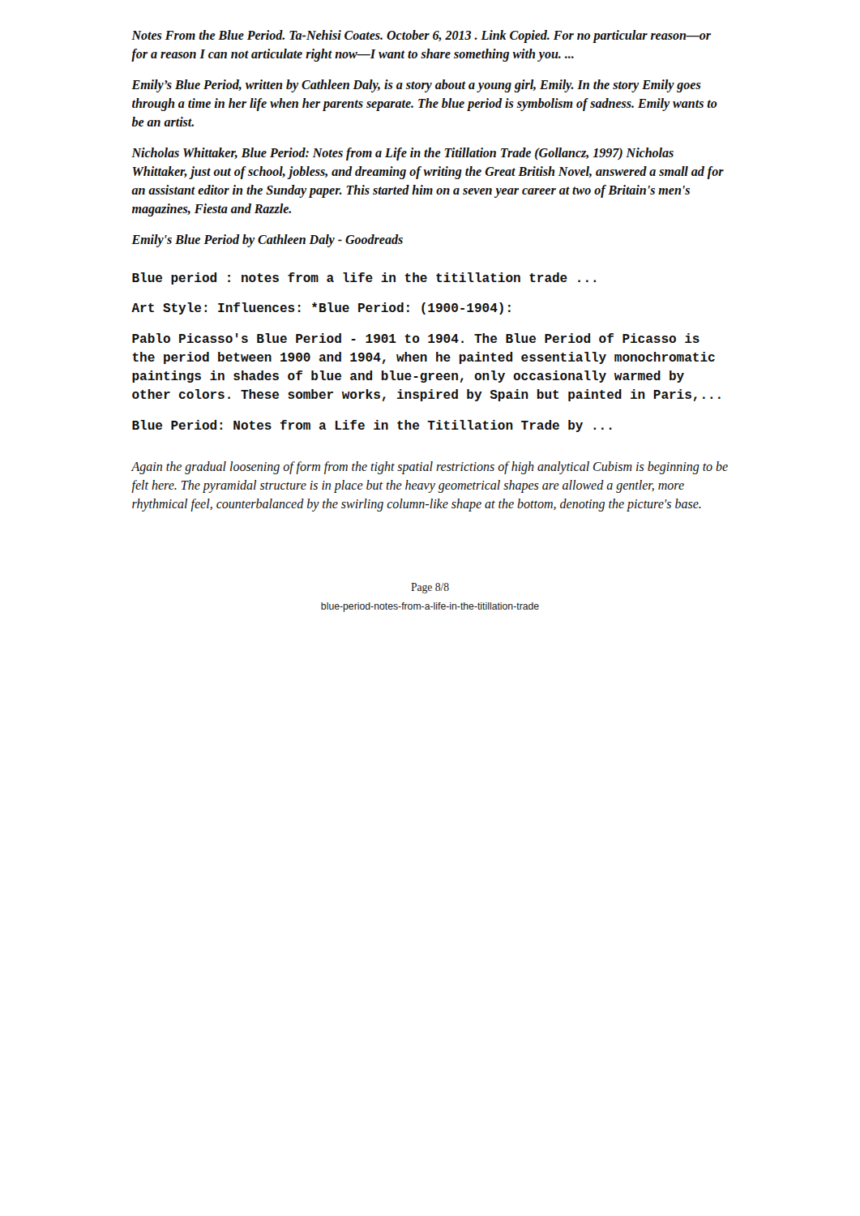Notes From the Blue Period. Ta-Nehisi Coates. October 6, 2013 . Link Copied. For no particular reason—or for a reason I can not articulate right now—I want to share something with you. ...
Emily’s Blue Period, written by Cathleen Daly, is a story about a young girl, Emily. In the story Emily goes through a time in her life when her parents separate. The blue period is symbolism of sadness. Emily wants to be an artist.
Nicholas Whittaker, Blue Period: Notes from a Life in the Titillation Trade (Gollancz, 1997) Nicholas Whittaker, just out of school, jobless, and dreaming of writing the Great British Novel, answered a small ad for an assistant editor in the Sunday paper. This started him on a seven year career at two of Britain's men's magazines, Fiesta and Razzle.
Emily's Blue Period by Cathleen Daly - Goodreads
Blue period : notes from a life in the titillation trade ...
Art Style: Influences: *Blue Period: (1900-1904):
Pablo Picasso's Blue Period - 1901 to 1904. The Blue Period of Picasso is the period between 1900 and 1904, when he painted essentially monochromatic paintings in shades of blue and blue-green, only occasionally warmed by other colors. These somber works, inspired by Spain but painted in Paris,...
Blue Period: Notes from a Life in the Titillation Trade by ...
Again the gradual loosening of form from the tight spatial restrictions of high analytical Cubism is beginning to be felt here. The pyramidal structure is in place but the heavy geometrical shapes are allowed a gentler, more rhythmical feel, counterbalanced by the swirling column-like shape at the bottom, denoting the picture's base.
Page 8/8
blue-period-notes-from-a-life-in-the-titillation-trade